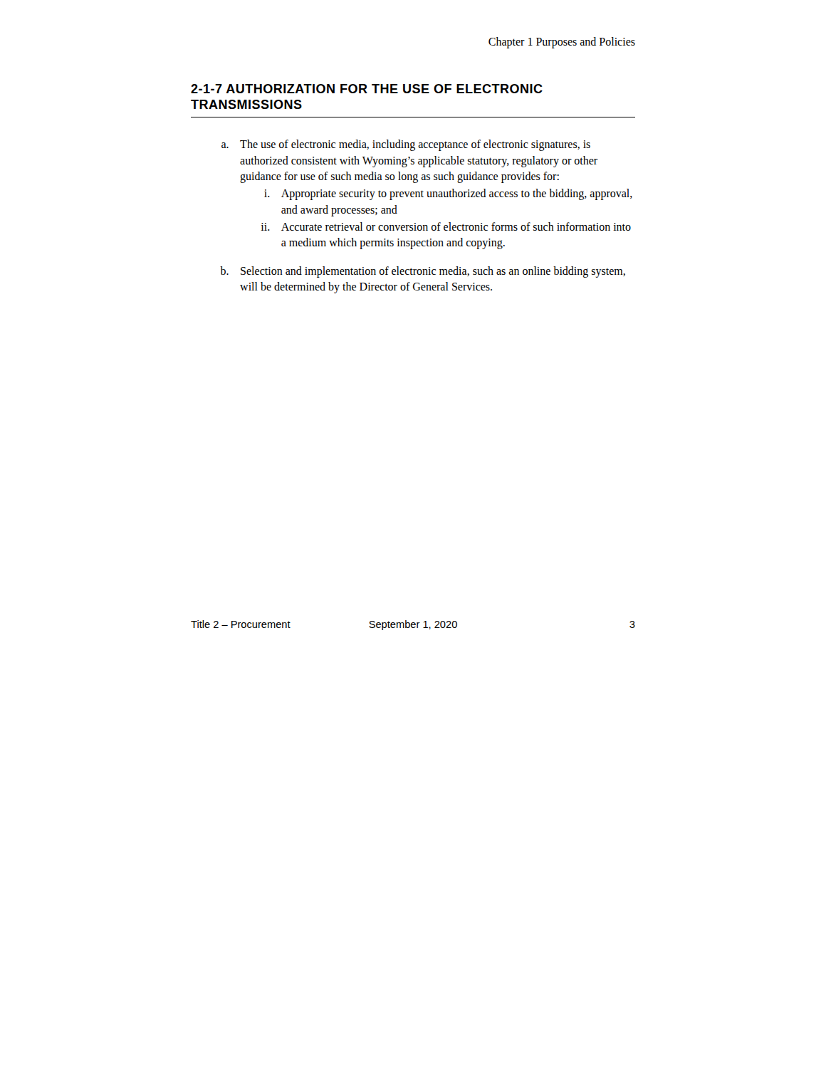Chapter 1 Purposes and Policies
2-1-7 AUTHORIZATION FOR THE USE OF ELECTRONIC TRANSMISSIONS
The use of electronic media, including acceptance of electronic signatures, is authorized consistent with Wyoming’s applicable statutory, regulatory or other guidance for use of such media so long as such guidance provides for:
Appropriate security to prevent unauthorized access to the bidding, approval, and award processes; and
Accurate retrieval or conversion of electronic forms of such information into a medium which permits inspection and copying.
Selection and implementation of electronic media, such as an online bidding system, will be determined by the Director of General Services.
Title 2 – Procurement
September 1, 2020
3